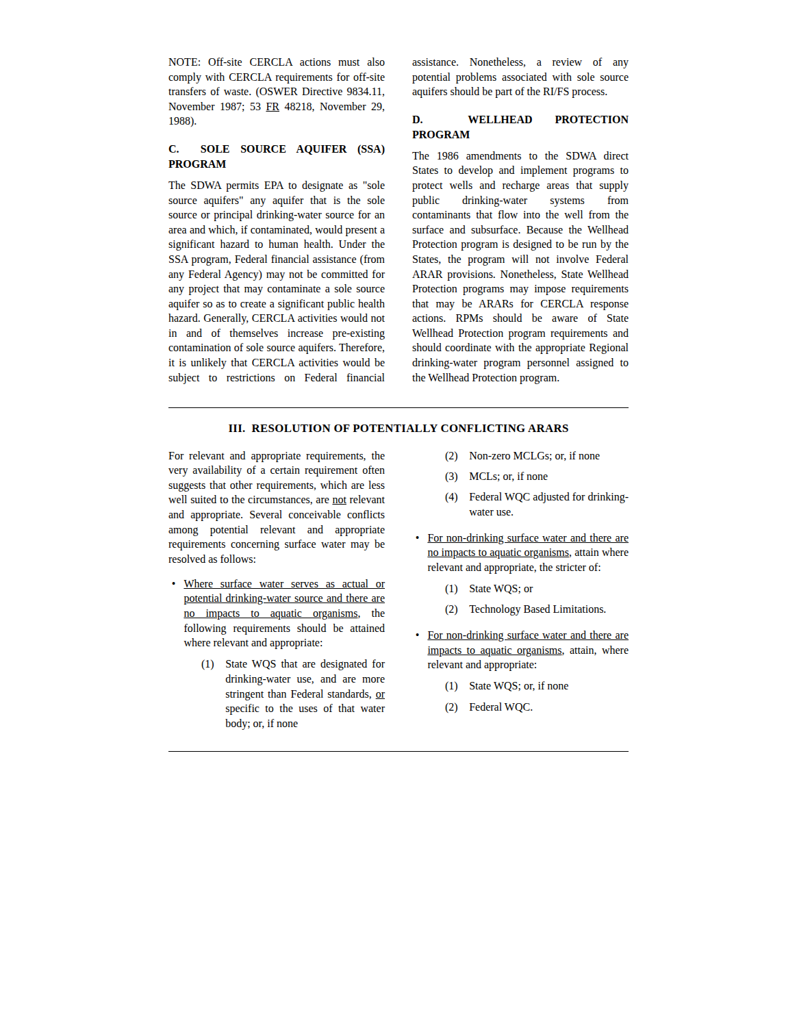NOTE: Off-site CERCLA actions must also comply with CERCLA requirements for off-site transfers of waste. (OSWER Directive 9834.11, November 1987; 53 FR 48218, November 29, 1988).
C. SOLE SOURCE AQUIFER (SSA) PROGRAM
The SDWA permits EPA to designate as "sole source aquifers" any aquifer that is the sole source or principal drinking-water source for an area and which, if contaminated, would present a significant hazard to human health. Under the SSA program, Federal financial assistance (from any Federal Agency) may not be committed for any project that may contaminate a sole source aquifer so as to create a significant public health hazard. Generally, CERCLA activities would not in and of themselves increase pre-existing contamination of sole source aquifers. Therefore, it is unlikely that CERCLA activities would be subject to restrictions on Federal financial assistance. Nonetheless, a review of any potential problems associated with sole source aquifers should be part of the RI/FS process.
D. WELLHEAD PROTECTION PROGRAM
The 1986 amendments to the SDWA direct States to develop and implement programs to protect wells and recharge areas that supply public drinking-water systems from contaminants that flow into the well from the surface and subsurface. Because the Wellhead Protection program is designed to be run by the States, the program will not involve Federal ARAR provisions. Nonetheless, State Wellhead Protection programs may impose requirements that may be ARARs for CERCLA response actions. RPMs should be aware of State Wellhead Protection program requirements and should coordinate with the appropriate Regional drinking-water program personnel assigned to the Wellhead Protection program.
III. RESOLUTION OF POTENTIALLY CONFLICTING ARARS
For relevant and appropriate requirements, the very availability of a certain requirement often suggests that other requirements, which are less well suited to the circumstances, are not relevant and appropriate. Several conceivable conflicts among potential relevant and appropriate requirements concerning surface water may be resolved as follows:
Where surface water serves as actual or potential drinking-water source and there are no impacts to aquatic organisms, the following requirements should be attained where relevant and appropriate:
(1) State WQS that are designated for drinking-water use, and are more stringent than Federal standards, or specific to the uses of that water body; or, if none
(2) Non-zero MCLGs; or, if none
(3) MCLs; or, if none
(4) Federal WQC adjusted for drinking-water use.
For non-drinking surface water and there are no impacts to aquatic organisms, attain where relevant and appropriate, the stricter of:
(1) State WQS; or
(2) Technology Based Limitations.
For non-drinking surface water and there are impacts to aquatic organisms, attain, where relevant and appropriate:
(1) State WQS; or, if none
(2) Federal WQC.